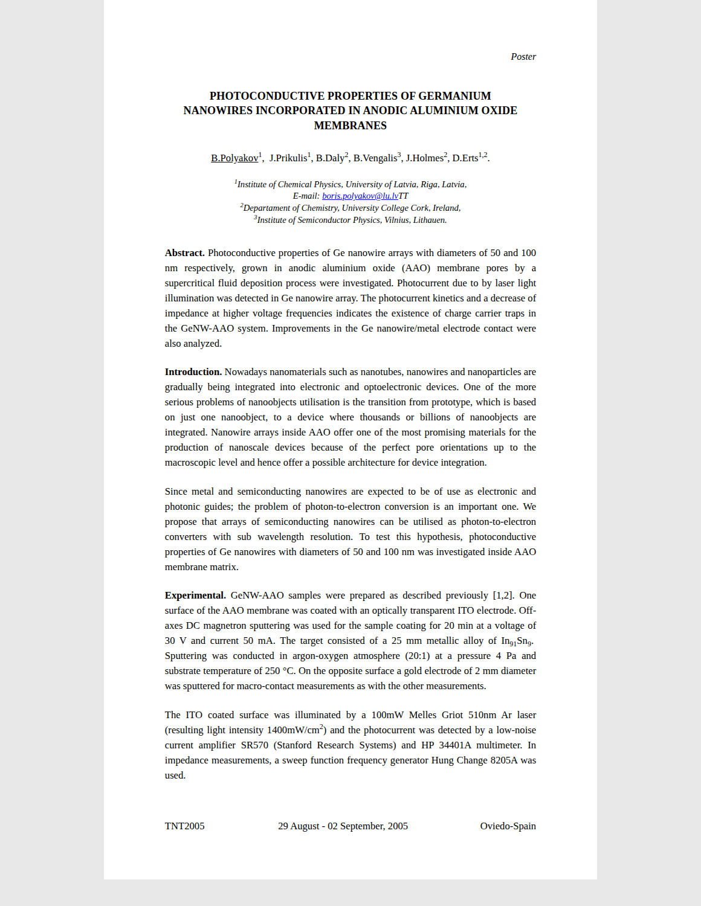Poster
PHOTOCONDUCTIVE PROPERTIES OF GERMANIUM
NANOWIRES INCORPORATED IN ANODIC ALUMINIUM OXIDE
MEMBRANES
B.Polyakov1, J.Prikulis1, B.Daly2, B.Vengalis3, J.Holmes2, D.Erts1,2.
1Institute of Chemical Physics, University of Latvia, Riga, Latvia,
E-mail: boris.polyakov@lu.lv TT
2Departament of Chemistry, University College Cork, Ireland,
3Institute of Semiconductor Physics, Vilnius, Lithauen.
Abstract. Photoconductive properties of Ge nanowire arrays with diameters of 50 and 100 nm respectively, grown in anodic aluminium oxide (AAO) membrane pores by a supercritical fluid deposition process were investigated. Photocurrent due to by laser light illumination was detected in Ge nanowire array. The photocurrent kinetics and a decrease of impedance at higher voltage frequencies indicates the existence of charge carrier traps in the GeNW-AAO system. Improvements in the Ge nanowire/metal electrode contact were also analyzed.
Introduction. Nowadays nanomaterials such as nanotubes, nanowires and nanoparticles are gradually being integrated into electronic and optoelectronic devices. One of the more serious problems of nanoobjects utilisation is the transition from prototype, which is based on just one nanoobject, to a device where thousands or billions of nanoobjects are integrated. Nanowire arrays inside AAO offer one of the most promising materials for the production of nanoscale devices because of the perfect pore orientations up to the macroscopic level and hence offer a possible architecture for device integration.
Since metal and semiconducting nanowires are expected to be of use as electronic and photonic guides; the problem of photon-to-electron conversion is an important one. We propose that arrays of semiconducting nanowires can be utilised as photon-to-electron converters with sub wavelength resolution. To test this hypothesis, photoconductive properties of Ge nanowires with diameters of 50 and 100 nm was investigated inside AAO membrane matrix.
Experimental. GeNW-AAO samples were prepared as described previously [1,2]. One surface of the AAO membrane was coated with an optically transparent ITO electrode. Off- axes DC magnetron sputtering was used for the sample coating for 20 min at a voltage of 30 V and current 50 mA. The target consisted of a 25 mm metallic alloy of In91Sn9. Sputtering was conducted in argon-oxygen atmosphere (20:1) at a pressure 4 Pa and substrate temperature of 250 °C. On the opposite surface a gold electrode of 2 mm diameter was sputtered for macro-contact measurements as with the other measurements.
The ITO coated surface was illuminated by a 100mW Melles Griot 510nm Ar laser (resulting light intensity 1400mW/cm2) and the photocurrent was detected by a low-noise current amplifier SR570 (Stanford Research Systems) and HP 34401A multimeter. In impedance measurements, a sweep function frequency generator Hung Change 8205A was used.
TNT2005
29 August - 02 September, 2005
Oviedo-Spain